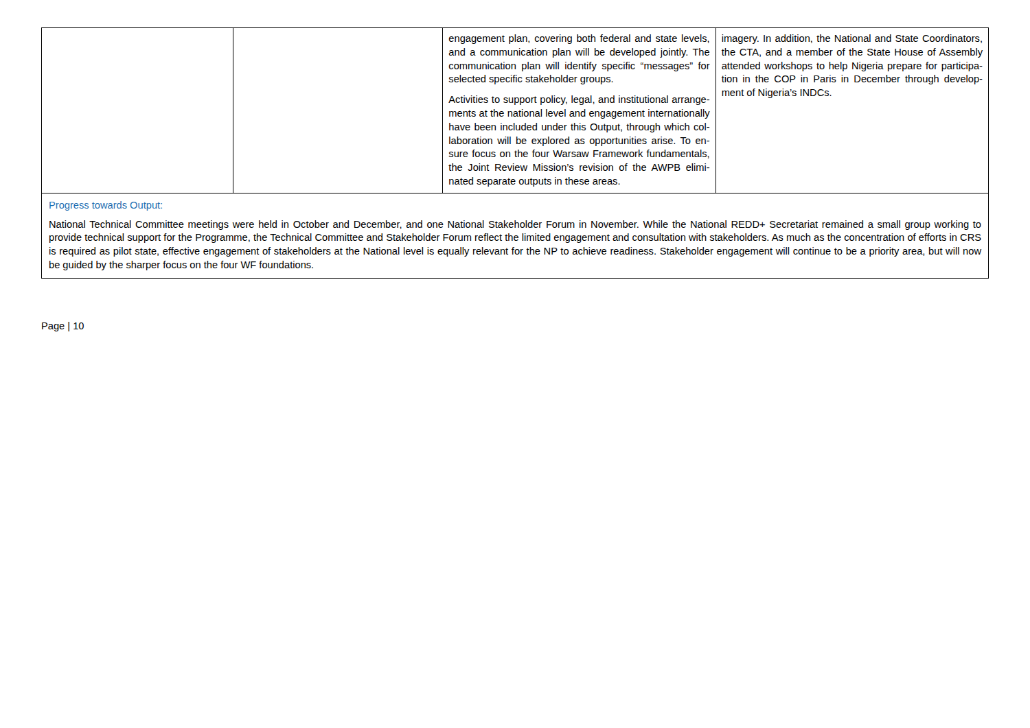| | | engagement plan, covering both federal and state levels, and a communication plan will be developed jointly. The communication plan will identify specific “messages” for selected specific stakeholder groups. Activities to support policy, legal, and institutional arrangements at the national level and engagement internationally have been included under this Output, through which collaboration will be explored as opportunities arise. To ensure focus on the four Warsaw Framework fundamentals, the Joint Review Mission’s revision of the AWPB eliminated separate outputs in these areas. | imagery. In addition, the National and State Coordinators, the CTA, and a member of the State House of Assembly attended workshops to help Nigeria prepare for participation in the COP in Paris in December through development of Nigeria’s INDCs. |
| Progress towards Output: National Technical Committee meetings were held in October and December, and one National Stakeholder Forum in November. While the National REDD+ Secretariat remained a small group working to provide technical support for the Programme, the Technical Committee and Stakeholder Forum reflect the limited engagement and consultation with stakeholders. As much as the concentration of efforts in CRS is required as pilot state, effective engagement of stakeholders at the National level is equally relevant for the NP to achieve readiness. Stakeholder engagement will continue to be a priority area, but will now be guided by the sharper focus on the four WF foundations. |
Page | 10